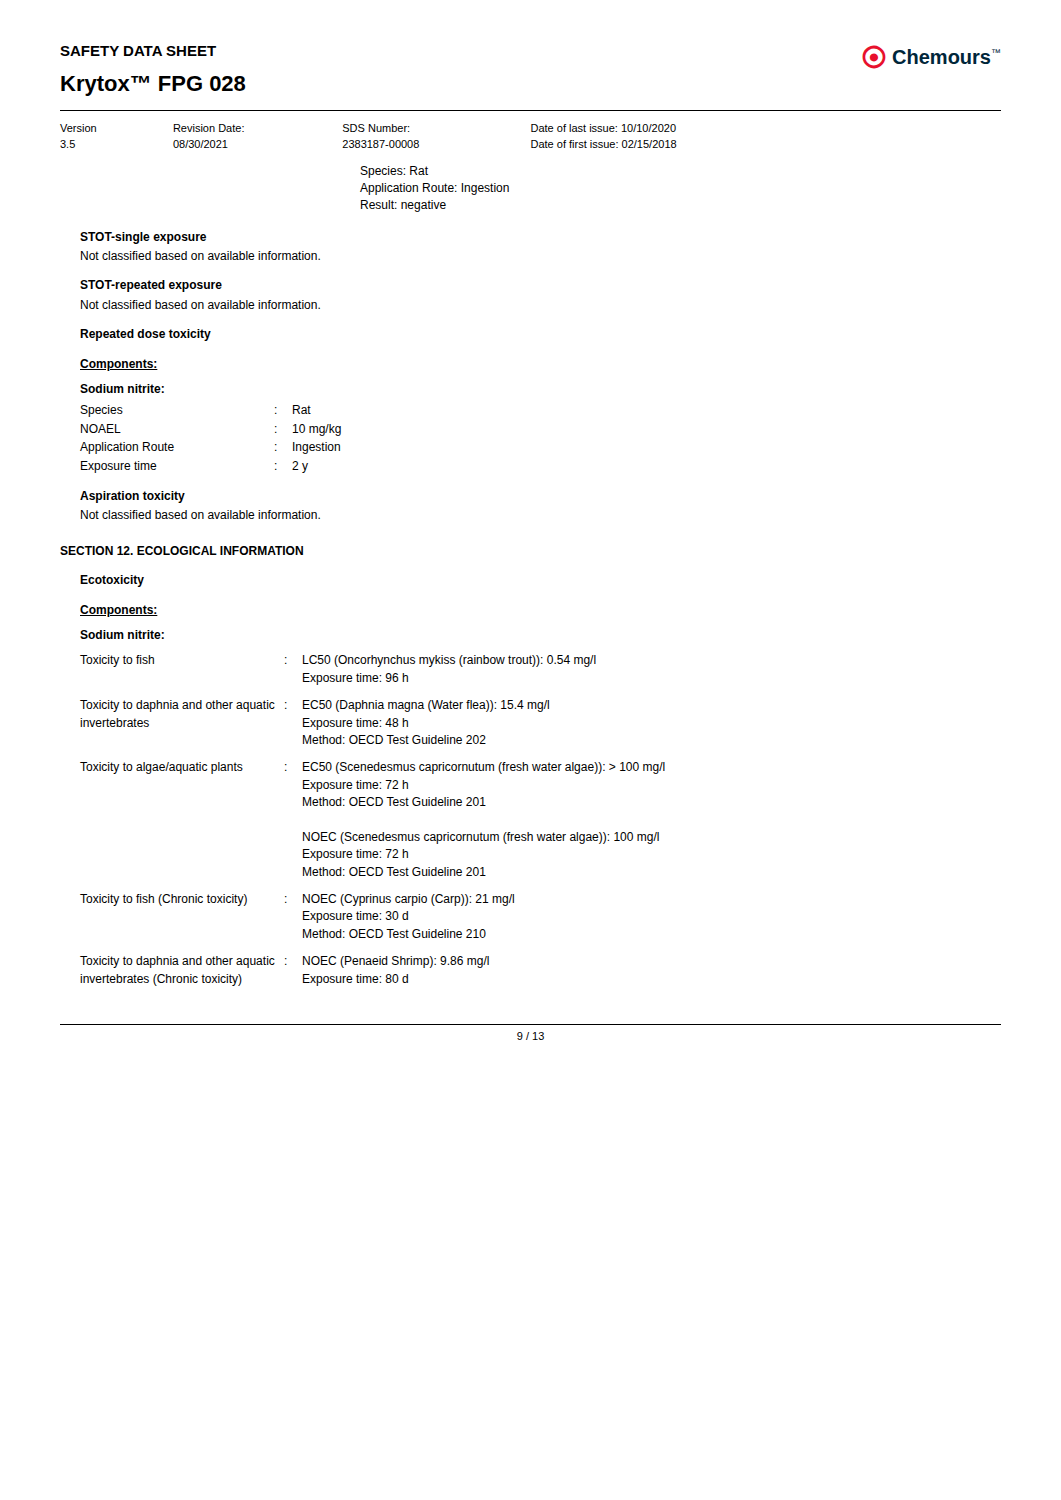⦿ Chemours™
SAFETY DATA SHEET
Krytox™ FPG 028
| Version 3.5 | Revision Date: 08/30/2021 | SDS Number: 2383187-00008 | Date of last issue: 10/10/2020 Date of first issue: 02/15/2018 |
Species: Rat
Application Route: Ingestion
Result: negative
STOT-single exposure
Not classified based on available information.
STOT-repeated exposure
Not classified based on available information.
Repeated dose toxicity
Components:
Sodium nitrite:
| Species | : | Rat |
| NOAEL | : | 10 mg/kg |
| Application Route | : | Ingestion |
| Exposure time | : | 2 y |
Aspiration toxicity
Not classified based on available information.
SECTION 12. ECOLOGICAL INFORMATION
Ecotoxicity
Components:
Sodium nitrite:
| Toxicity to fish | : | LC50 (Oncorhynchus mykiss (rainbow trout)): 0.54 mg/l Exposure time: 96 h |
| Toxicity to daphnia and other aquatic invertebrates | : | EC50 (Daphnia magna (Water flea)): 15.4 mg/l Exposure time: 48 h Method: OECD Test Guideline 202 |
| Toxicity to algae/aquatic plants | : | EC50 (Scenedesmus capricornutum (fresh water algae)): > 100 mg/l Exposure time: 72 h Method: OECD Test Guideline 201 NOEC (Scenedesmus capricornutum (fresh water algae)): 100 mg/l Exposure time: 72 h Method: OECD Test Guideline 201 |
| Toxicity to fish (Chronic toxicity) | : | NOEC (Cyprinus carpio (Carp)): 21 mg/l Exposure time: 30 d Method: OECD Test Guideline 210 |
| Toxicity to daphnia and other aquatic invertebrates (Chronic toxicity) | : | NOEC (Penaeid Shrimp): 9.86 mg/l Exposure time: 80 d |
9 / 13